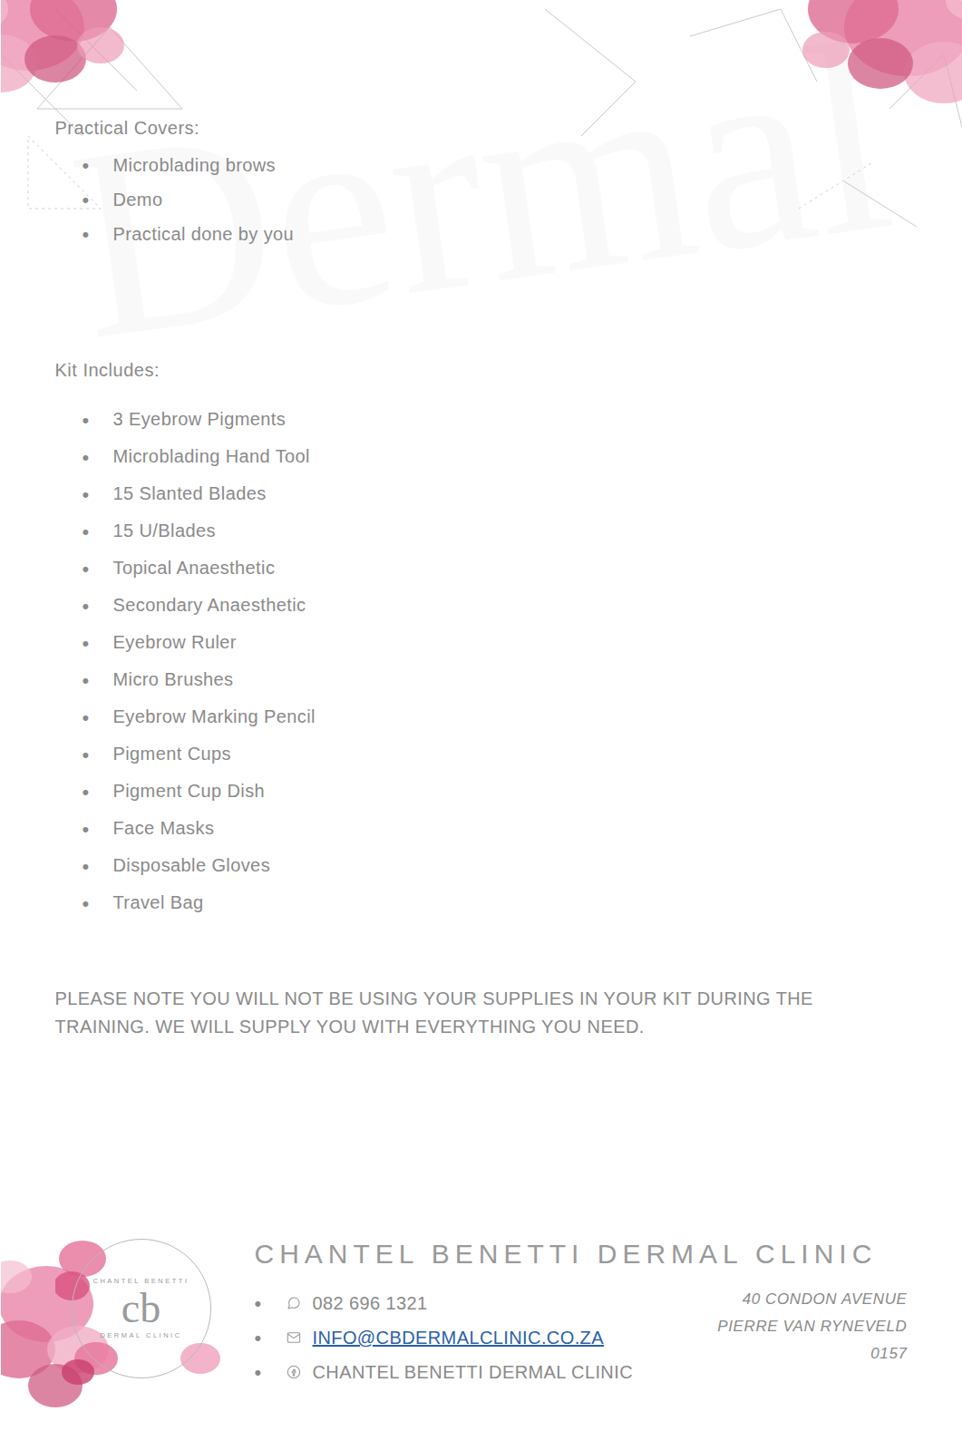Dermal
Practical Covers:
Microblading brows
Demo
Practical done by you
Kit Includes:
3 Eyebrow Pigments
Microblading Hand Tool
15 Slanted Blades
15 U/Blades
Topical Anaesthetic
Secondary Anaesthetic
Eyebrow Ruler
Micro Brushes
Eyebrow Marking Pencil
Pigment Cups
Pigment Cup Dish
Face Masks
Disposable Gloves
Travel Bag
Please note you will not be using your supplies in your kit during the training. We will supply you with everything you need.
CHANTEL BENETTI
cb
DERMAL CLINIC
CHANTEL BENETTI DERMAL CLINIC
082 696 1321
INFO@CBDERMALCLINIC.CO.ZA
CHANTEL BENETTI DERMAL CLINIC
40 CONDON AVENUE
PIERRE VAN RYNEVELD
0157